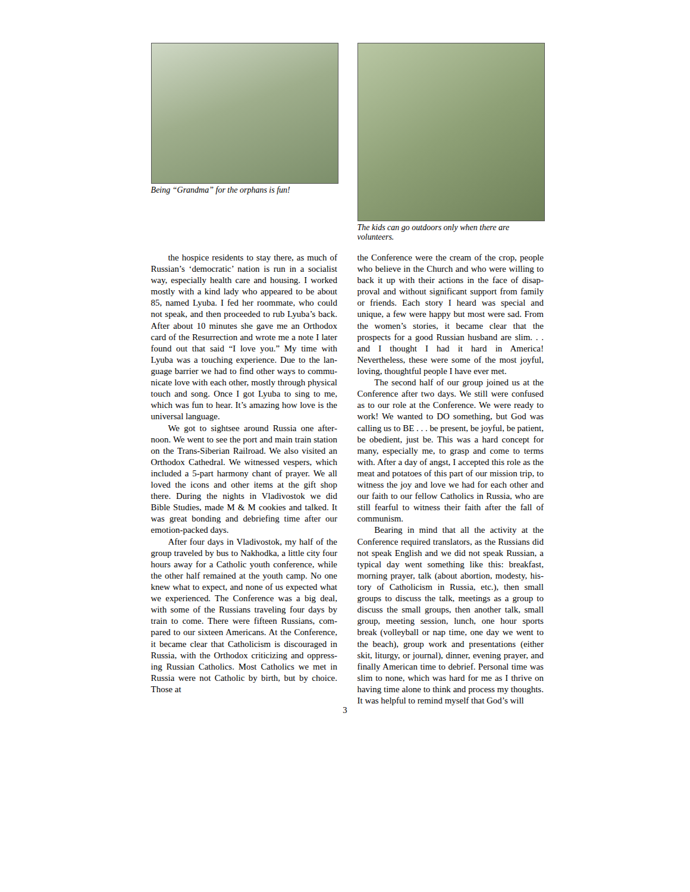Being “Grandma” for the orphans is fun!
The kids can go outdoors only when there are volunteers.
the hospice residents to stay there, as much of Russian’s ‘democratic’ nation is run in a socialist way, especially health care and housing. I worked mostly with a kind lady who appeared to be about 85, named Lyuba. I fed her roommate, who could not speak, and then proceeded to rub Lyuba’s back. After about 10 minutes she gave me an Orthodox card of the Resurrection and wrote me a note I later found out that said “I love you.” My time with Lyuba was a touching experience. Due to the language barrier we had to find other ways to communicate love with each other, mostly through physical touch and song. Once I got Lyuba to sing to me, which was fun to hear. It’s amazing how love is the universal language.
We got to sightsee around Russia one afternoon. We went to see the port and main train station on the Trans-Siberian Railroad. We also visited an Orthodox Cathedral. We witnessed vespers, which included a 5-part harmony chant of prayer. We all loved the icons and other items at the gift shop there. During the nights in Vladivostok we did Bible Studies, made M & M cookies and talked. It was great bonding and debriefing time after our emotion-packed days.
After four days in Vladivostok, my half of the group traveled by bus to Nakhodka, a little city four hours away for a Catholic youth conference, while the other half remained at the youth camp. No one knew what to expect, and none of us expected what we experienced. The Conference was a big deal, with some of the Russians traveling four days by train to come. There were fifteen Russians, compared to our sixteen Americans. At the Conference, it became clear that Catholicism is discouraged in Russia, with the Orthodox criticizing and oppressing Russian Catholics. Most Catholics we met in Russia were not Catholic by birth, but by choice. Those at
the Conference were the cream of the crop, people who believe in the Church and who were willing to back it up with their actions in the face of disapproval and without significant support from family or friends. Each story I heard was special and unique, a few were happy but most were sad. From the women’s stories, it became clear that the prospects for a good Russian husband are slim. . . and I thought I had it hard in America! Nevertheless, these were some of the most joyful, loving, thoughtful people I have ever met.
The second half of our group joined us at the Conference after two days. We still were confused as to our role at the Conference. We were ready to work! We wanted to DO something, but God was calling us to BE . . . be present, be joyful, be patient, be obedient, just be. This was a hard concept for many, especially me, to grasp and come to terms with. After a day of angst, I accepted this role as the meat and potatoes of this part of our mission trip, to witness the joy and love we had for each other and our faith to our fellow Catholics in Russia, who are still fearful to witness their faith after the fall of communism.
Bearing in mind that all the activity at the Conference required translators, as the Russians did not speak English and we did not speak Russian, a typical day went something like this: breakfast, morning prayer, talk (about abortion, modesty, history of Catholicism in Russia, etc.), then small groups to discuss the talk, meetings as a group to discuss the small groups, then another talk, small group, meeting session, lunch, one hour sports break (volleyball or nap time, one day we went to the beach), group work and presentations (either skit, liturgy, or journal), dinner, evening prayer, and finally American time to debrief. Personal time was slim to none, which was hard for me as I thrive on having time alone to think and process my thoughts. It was helpful to remind myself that God’s will
3